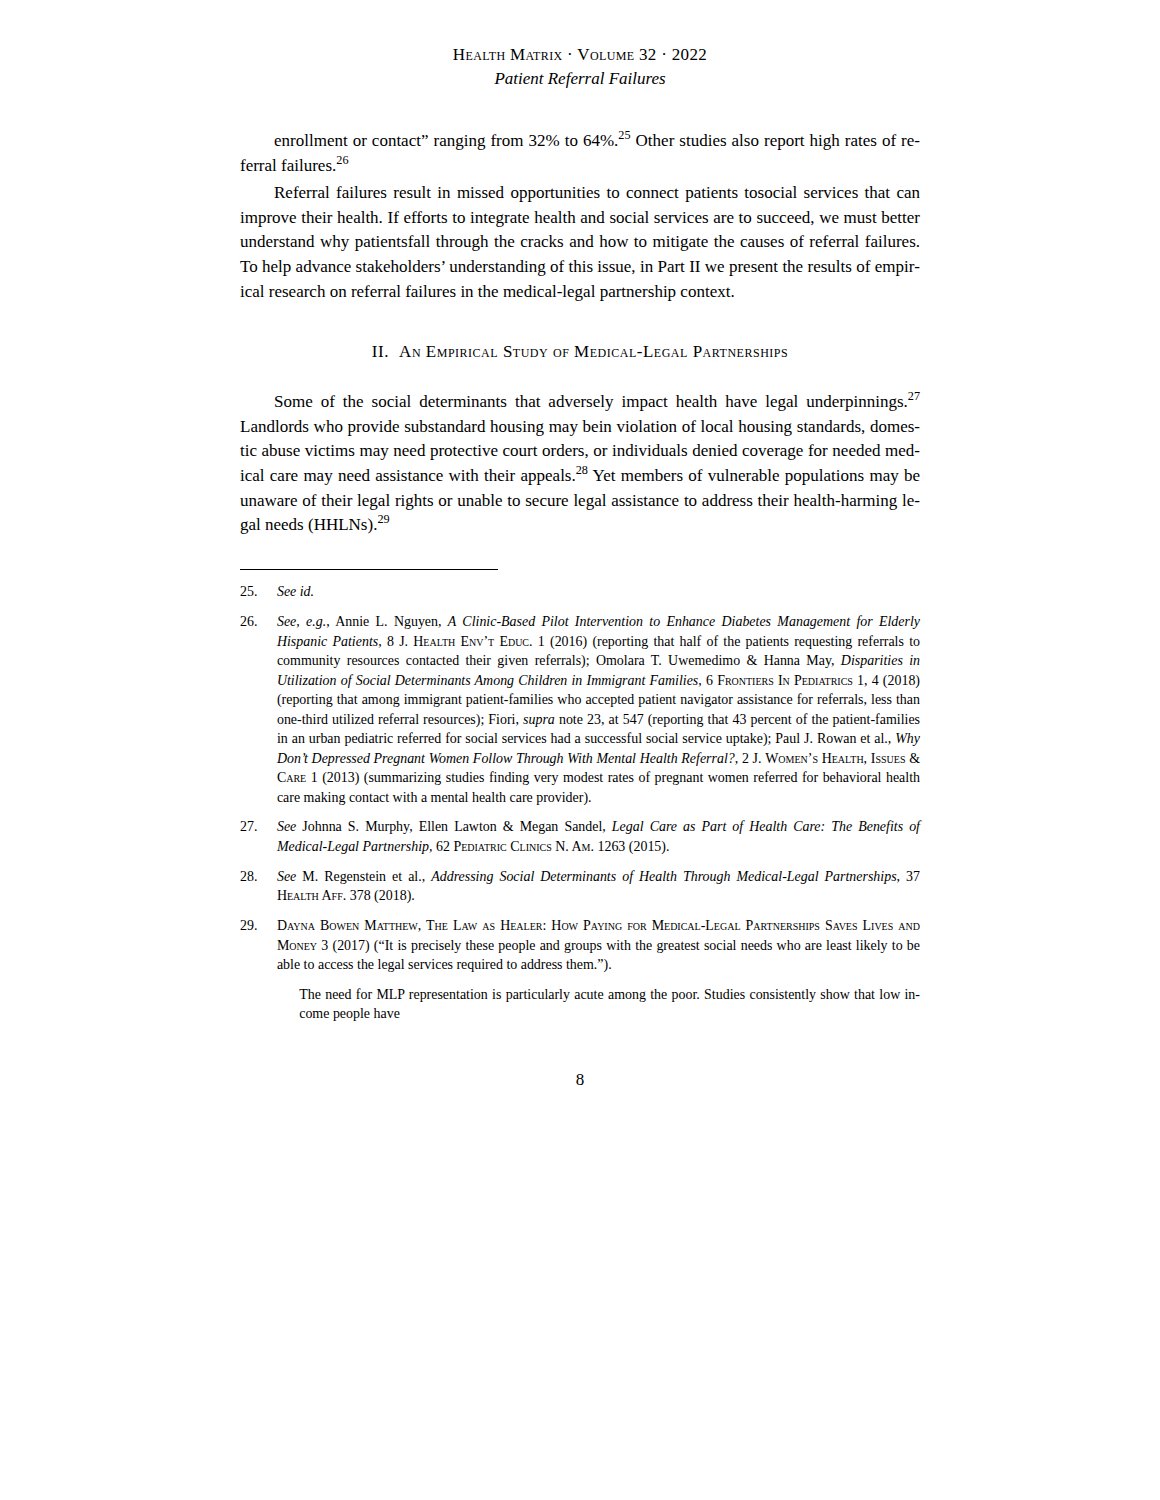Health Matrix · Volume 32 · 2022
Patient Referral Failures
enrollment or contact” ranging from 32% to 64%.25 Other studies also report high rates of referral failures.26
Referral failures result in missed opportunities to connect patients tosocial services that can improve their health. If efforts to integrate health and social services are to succeed, we must better understand why patientsfall through the cracks and how to mitigate the causes of referral failures. To help advance stakeholders’ understanding of this issue, in Part II we present the results of empirical research on referral failures in the medical-legal partnership context.
II. An Empirical Study of Medical-Legal Partnerships
Some of the social determinants that adversely impact health have legal underpinnings.27 Landlords who provide substandard housing may bein violation of local housing standards, domestic abuse victims may need protective court orders, or individuals denied coverage for needed medical care may need assistance with their appeals.28 Yet members of vulnerable populations may be unaware of their legal rights or unable to secure legal assistance to address their health-harming legal needs (HHLNs).29
25.
See id.
26.
See, e.g., Annie L. Nguyen, A Clinic-Based Pilot Intervention to Enhance Diabetes Management for Elderly Hispanic Patients, 8 J. Health Env’t Educ. 1 (2016) (reporting that half of the patients requesting referrals to community resources contacted their given referrals); Omolara T. Uwemedimo & Hanna May, Disparities in Utilization of Social Determinants Among Children in Immigrant Families, 6 Frontiers In Pediatrics 1, 4 (2018) (reporting that among immigrant patient-families who accepted patient navigator assistance for referrals, less than one-third utilized referral resources); Fiori, supra note 23, at 547 (reporting that 43 percent of the patient-families in an urban pediatric referred for social services had a successful social service uptake); Paul J. Rowan et al., Why Don’t Depressed Pregnant Women Follow Through With Mental Health Referral?, 2 J. Women’s Health, Issues & Care 1 (2013) (summarizing studies finding very modest rates of pregnant women referred for behavioral health care making contact with a mental health care provider).
27.
See Johnna S. Murphy, Ellen Lawton & Megan Sandel, Legal Care as Part of Health Care: The Benefits of Medical-Legal Partnership, 62 Pediatric Clinics N. Am. 1263 (2015).
28.
See M. Regenstein et al., Addressing Social Determinants of Health Through Medical-Legal Partnerships, 37 Health Aff. 378 (2018).
29.
Dayna Bowen Matthew, The Law as Healer: How Paying for Medical-Legal Partnerships Saves Lives and Money 3 (2017) (“It is precisely these people and groups with the greatest social needs who are least likely to be able to access the legal services required to address them.”).
The need for MLP representation is particularly acute among the poor. Studies consistently show that low income people have
8